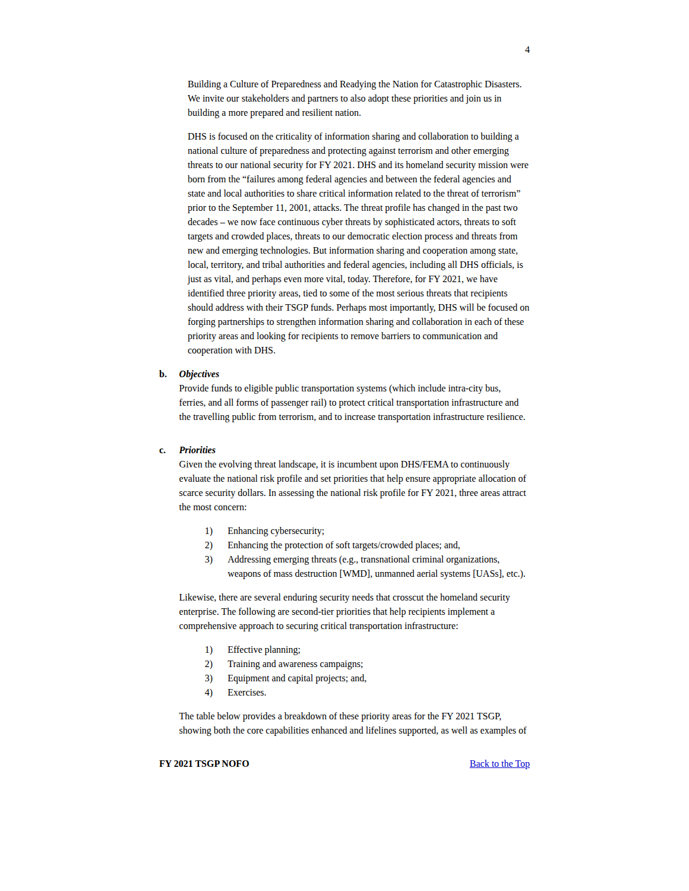4
Building a Culture of Preparedness and Readying the Nation for Catastrophic Disasters. We invite our stakeholders and partners to also adopt these priorities and join us in building a more prepared and resilient nation.
DHS is focused on the criticality of information sharing and collaboration to building a national culture of preparedness and protecting against terrorism and other emerging threats to our national security for FY 2021. DHS and its homeland security mission were born from the “failures among federal agencies and between the federal agencies and state and local authorities to share critical information related to the threat of terrorism” prior to the September 11, 2001, attacks. The threat profile has changed in the past two decades – we now face continuous cyber threats by sophisticated actors, threats to soft targets and crowded places, threats to our democratic election process and threats from new and emerging technologies. But information sharing and cooperation among state, local, territory, and tribal authorities and federal agencies, including all DHS officials, is just as vital, and perhaps even more vital, today. Therefore, for FY 2021, we have identified three priority areas, tied to some of the most serious threats that recipients should address with their TSGP funds. Perhaps most importantly, DHS will be focused on forging partnerships to strengthen information sharing and collaboration in each of these priority areas and looking for recipients to remove barriers to communication and cooperation with DHS.
b.
Objectives
Provide funds to eligible public transportation systems (which include intra-city bus, ferries, and all forms of passenger rail) to protect critical transportation infrastructure and the travelling public from terrorism, and to increase transportation infrastructure resilience.
c.
Priorities
Given the evolving threat landscape, it is incumbent upon DHS/FEMA to continuously evaluate the national risk profile and set priorities that help ensure appropriate allocation of scarce security dollars. In assessing the national risk profile for FY 2021, three areas attract the most concern:
Enhancing cybersecurity;
Enhancing the protection of soft targets/crowded places; and,
Addressing emerging threats (e.g., transnational criminal organizations, weapons of mass destruction [WMD], unmanned aerial systems [UASs], etc.).
Likewise, there are several enduring security needs that crosscut the homeland security enterprise. The following are second-tier priorities that help recipients implement a comprehensive approach to securing critical transportation infrastructure:
Effective planning;
Training and awareness campaigns;
Equipment and capital projects; and,
Exercises.
The table below provides a breakdown of these priority areas for the FY 2021 TSGP, showing both the core capabilities enhanced and lifelines supported, as well as examples of
FY 2021 TSGP NOFO Back to the Top